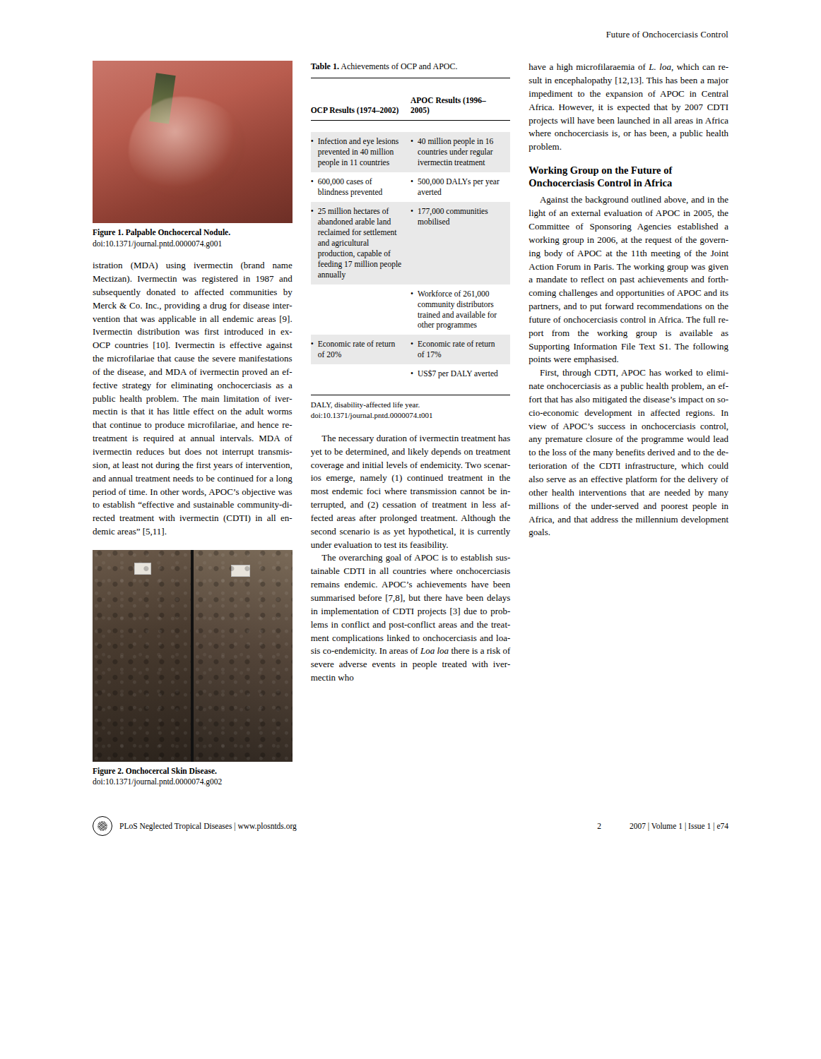Future of Onchocerciasis Control
Figure 1. Palpable Onchocercal Nodule. doi:10.1371/journal.pntd.0000074.g001
istration (MDA) using ivermectin (brand name Mectizan). Ivermectin was registered in 1987 and subsequently donated to affected communities by Merck & Co. Inc., providing a drug for disease intervention that was applicable in all endemic areas [9]. Ivermectin distribution was first introduced in ex-OCP countries [10]. Ivermectin is effective against the microfilariae that cause the severe manifestations of the disease, and MDA of ivermectin proved an effective strategy for eliminating onchocerciasis as a public health problem. The main limitation of ivermectin is that it has little effect on the adult worms that continue to produce microfilariae, and hence re-treatment is required at annual intervals. MDA of ivermectin reduces but does not interrupt transmission, at least not during the first years of intervention, and annual treatment needs to be continued for a long period of time. In other words, APOC’s objective was to establish “effective and sustainable community-directed treatment with ivermectin (CDTI) in all endemic areas” [5,11].
Figure 2. Onchocercal Skin Disease. doi:10.1371/journal.pntd.0000074.g002
Table 1. Achievements of OCP and APOC.
| OCP Results (1974–2002) | APOC Results (1996–2005) |
| --- | --- |
| • Infection and eye lesions prevented in 40 million people in 11 countries | • 40 million people in 16 countries under regular ivermectin treatment |
| • 600,000 cases of blindness prevented | • 500,000 DALYs per year averted |
| • 25 million hectares of abandoned arable land reclaimed for settlement and agricultural production, capable of feeding 17 million people annually | • 177,000 communities mobilised |
| | • Workforce of 261,000 community distributors trained and available for other programmes |
| • Economic rate of return of 20% | • Economic rate of return of 17% |
| | • US$7 per DALY averted |
DALY, disability-affected life year.
doi:10.1371/journal.pntd.0000074.t001
The necessary duration of ivermectin treatment has yet to be determined, and likely depends on treatment coverage and initial levels of endemicity. Two scenarios emerge, namely (1) continued treatment in the most endemic foci where transmission cannot be interrupted, and (2) cessation of treatment in less affected areas after prolonged treatment. Although the second scenario is as yet hypothetical, it is currently under evaluation to test its feasibility.
The overarching goal of APOC is to establish sustainable CDTI in all countries where onchocerciasis remains endemic. APOC’s achievements have been summarised before [7,8], but there have been delays in implementation of CDTI projects [3] due to problems in conflict and post-conflict areas and the treatment complications linked to onchocerciasis and loasis co-endemicity. In areas of Loa loa there is a risk of severe adverse events in people treated with ivermectin who
have a high microfilaraemia of L. loa, which can result in encephalopathy [12,13]. This has been a major impediment to the expansion of APOC in Central Africa. However, it is expected that by 2007 CDTI projects will have been launched in all areas in Africa where onchocerciasis is, or has been, a public health problem.
Working Group on the Future of Onchocerciasis Control in Africa
Against the background outlined above, and in the light of an external evaluation of APOC in 2005, the Committee of Sponsoring Agencies established a working group in 2006, at the request of the governing body of APOC at the 11th meeting of the Joint Action Forum in Paris. The working group was given a mandate to reflect on past achievements and forthcoming challenges and opportunities of APOC and its partners, and to put forward recommendations on the future of onchocerciasis control in Africa. The full report from the working group is available as Supporting Information File Text S1. The following points were emphasised.
First, through CDTI, APOC has worked to eliminate onchocerciasis as a public health problem, an effort that has also mitigated the disease’s impact on socio-economic development in affected regions. In view of APOC’s success in onchocerciasis control, any premature closure of the programme would lead to the loss of the many benefits derived and to the deterioration of the CDTI infrastructure, which could also serve as an effective platform for the delivery of other health interventions that are needed by many millions of the under-served and poorest people in Africa, and that address the millennium development goals.
PLoS Neglected Tropical Diseases | www.plosntds.org
2
2007 | Volume 1 | Issue 1 | e74